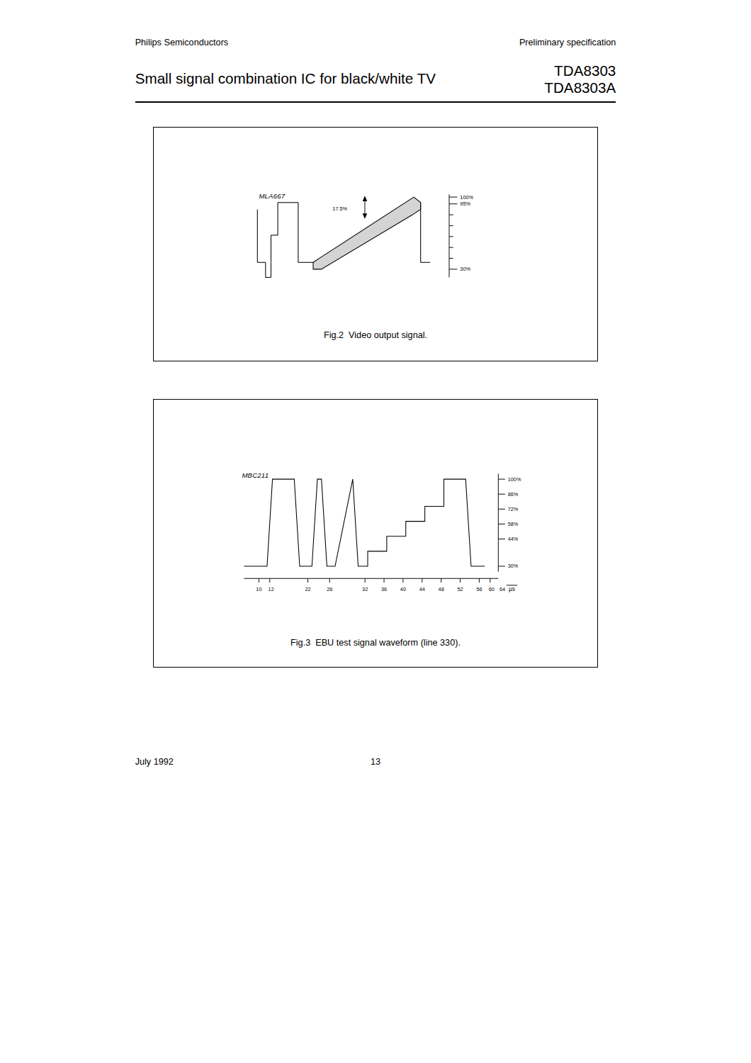Philips Semiconductors Preliminary specification
Small signal combination IC for black/white TV
TDA8303
TDA8303A
MLA667
17.5% 100% 95% 30%
Fig.2 Video output signal.
MBC211
10 12 22 26 32 36 40 44 48 52 56 60 64 µs 100% 86% 72% 58% 44% 30%
Fig.3 EBU test signal waveform (line 330).
July 1992 13